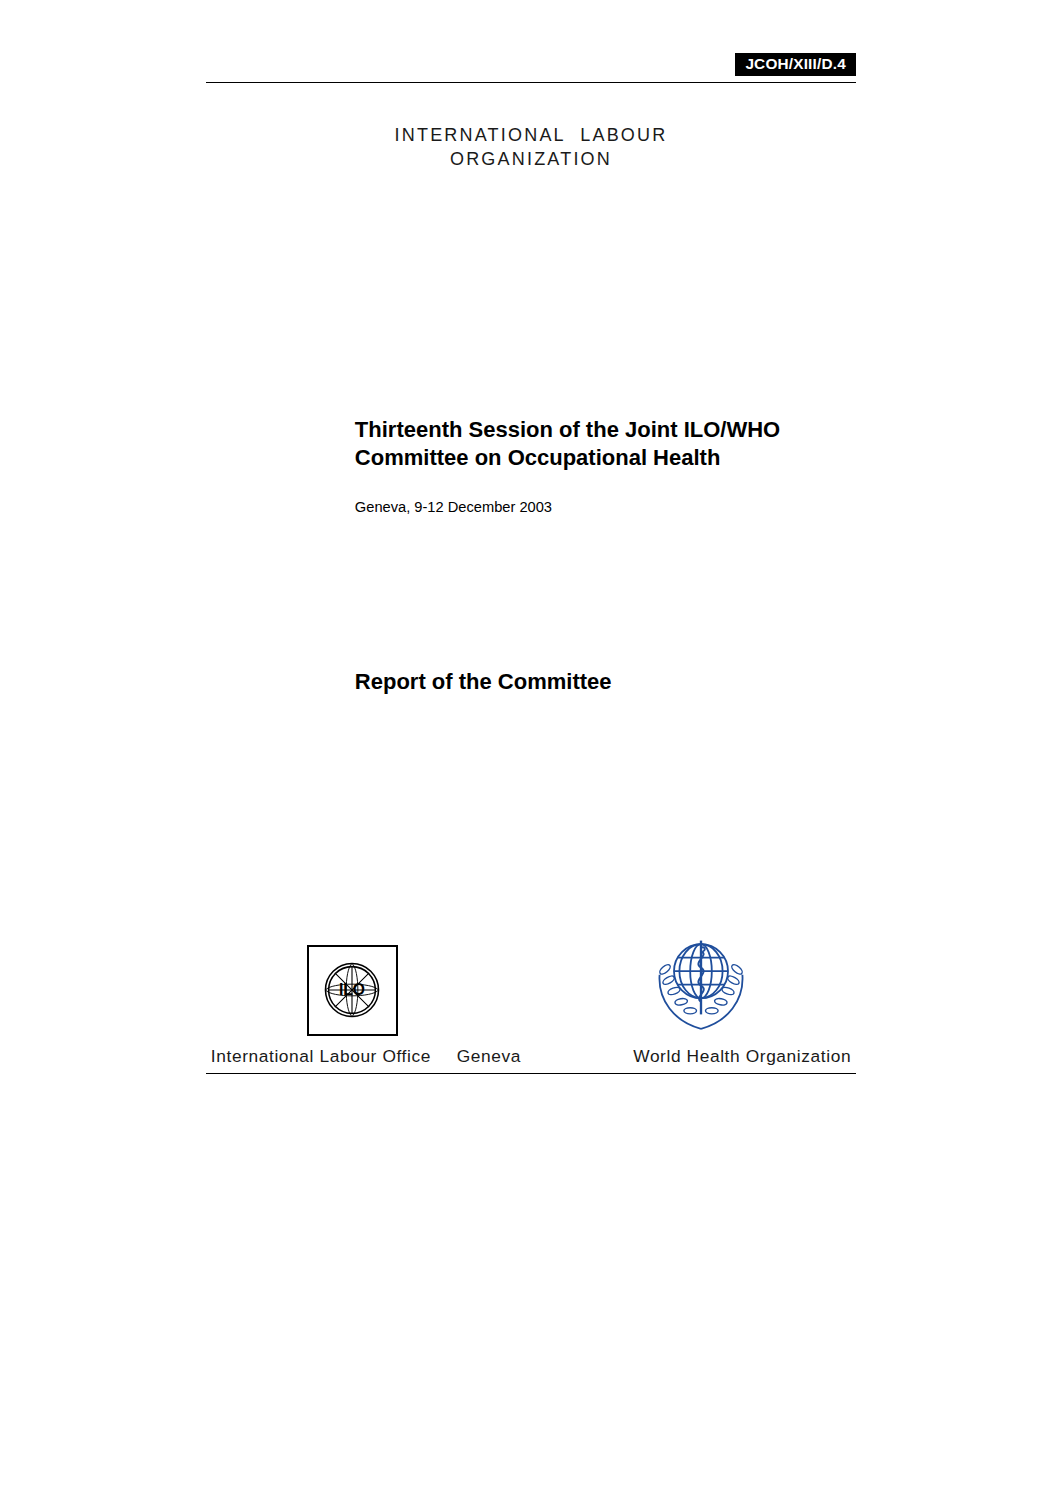JCOH/XIII/D.4
INTERNATIONAL LABOUR
ORGANIZATION
Thirteenth Session of the Joint ILO/WHO Committee on Occupational Health
Geneva, 9-12 December 2003
Report of the Committee
ILO
International Labour Office Geneva World Health Organization